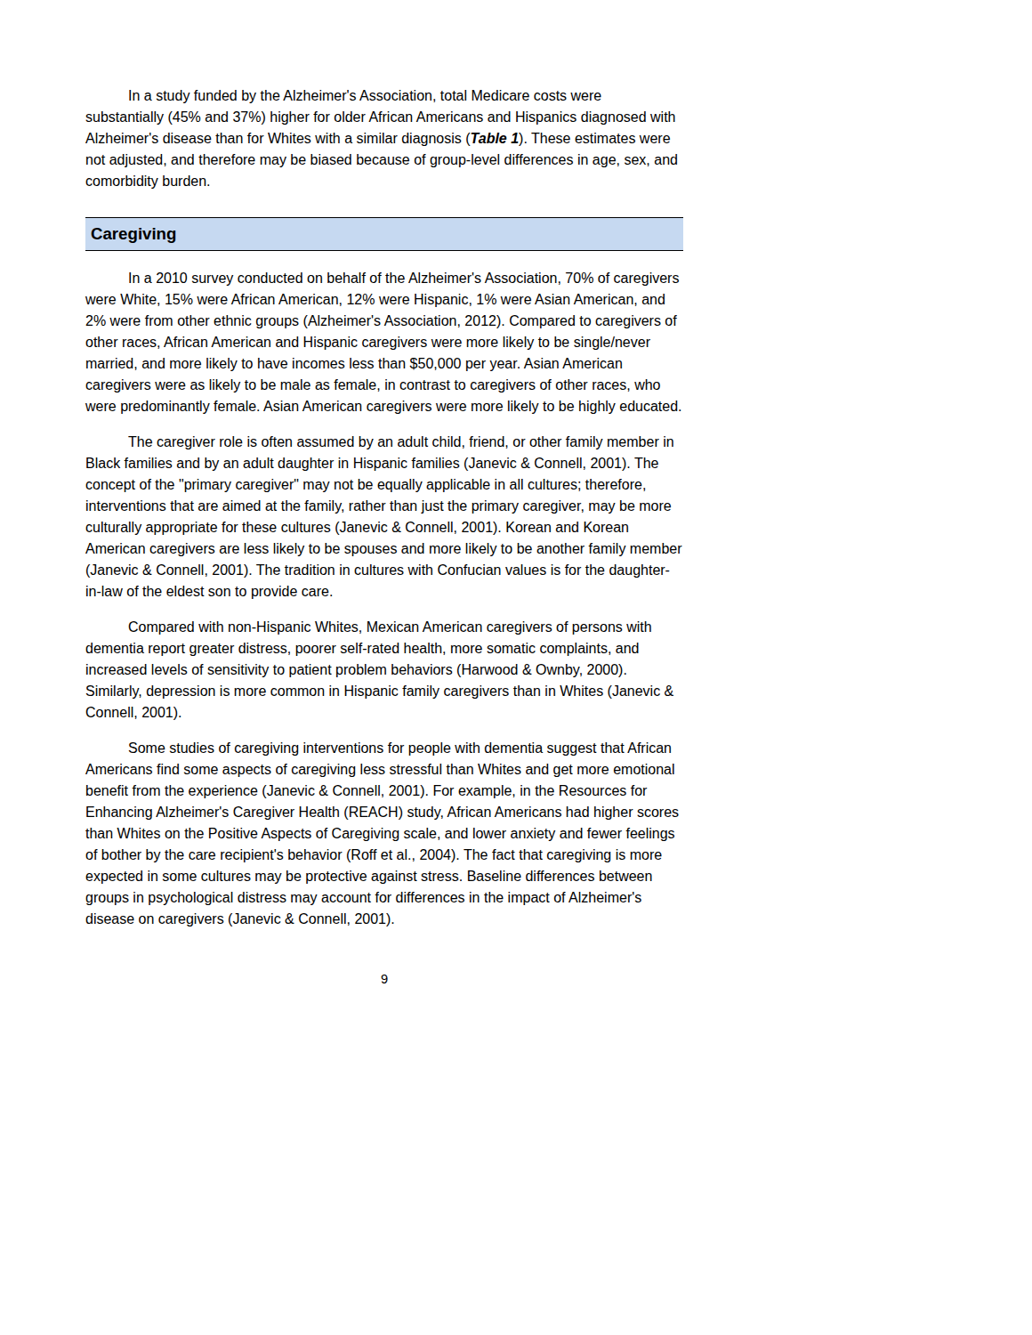In a study funded by the Alzheimer's Association, total Medicare costs were substantially (45% and 37%) higher for older African Americans and Hispanics diagnosed with Alzheimer's disease than for Whites with a similar diagnosis (Table 1). These estimates were not adjusted, and therefore may be biased because of group-level differences in age, sex, and comorbidity burden.
Caregiving
In a 2010 survey conducted on behalf of the Alzheimer's Association, 70% of caregivers were White, 15% were African American, 12% were Hispanic, 1% were Asian American, and 2% were from other ethnic groups (Alzheimer's Association, 2012). Compared to caregivers of other races, African American and Hispanic caregivers were more likely to be single/never married, and more likely to have incomes less than $50,000 per year. Asian American caregivers were as likely to be male as female, in contrast to caregivers of other races, who were predominantly female. Asian American caregivers were more likely to be highly educated.
The caregiver role is often assumed by an adult child, friend, or other family member in Black families and by an adult daughter in Hispanic families (Janevic & Connell, 2001). The concept of the "primary caregiver" may not be equally applicable in all cultures; therefore, interventions that are aimed at the family, rather than just the primary caregiver, may be more culturally appropriate for these cultures (Janevic & Connell, 2001). Korean and Korean American caregivers are less likely to be spouses and more likely to be another family member (Janevic & Connell, 2001). The tradition in cultures with Confucian values is for the daughter-in-law of the eldest son to provide care.
Compared with non-Hispanic Whites, Mexican American caregivers of persons with dementia report greater distress, poorer self-rated health, more somatic complaints, and increased levels of sensitivity to patient problem behaviors (Harwood & Ownby, 2000). Similarly, depression is more common in Hispanic family caregivers than in Whites (Janevic & Connell, 2001).
Some studies of caregiving interventions for people with dementia suggest that African Americans find some aspects of caregiving less stressful than Whites and get more emotional benefit from the experience (Janevic & Connell, 2001). For example, in the Resources for Enhancing Alzheimer's Caregiver Health (REACH) study, African Americans had higher scores than Whites on the Positive Aspects of Caregiving scale, and lower anxiety and fewer feelings of bother by the care recipient's behavior (Roff et al., 2004). The fact that caregiving is more expected in some cultures may be protective against stress. Baseline differences between groups in psychological distress may account for differences in the impact of Alzheimer's disease on caregivers (Janevic & Connell, 2001).
9